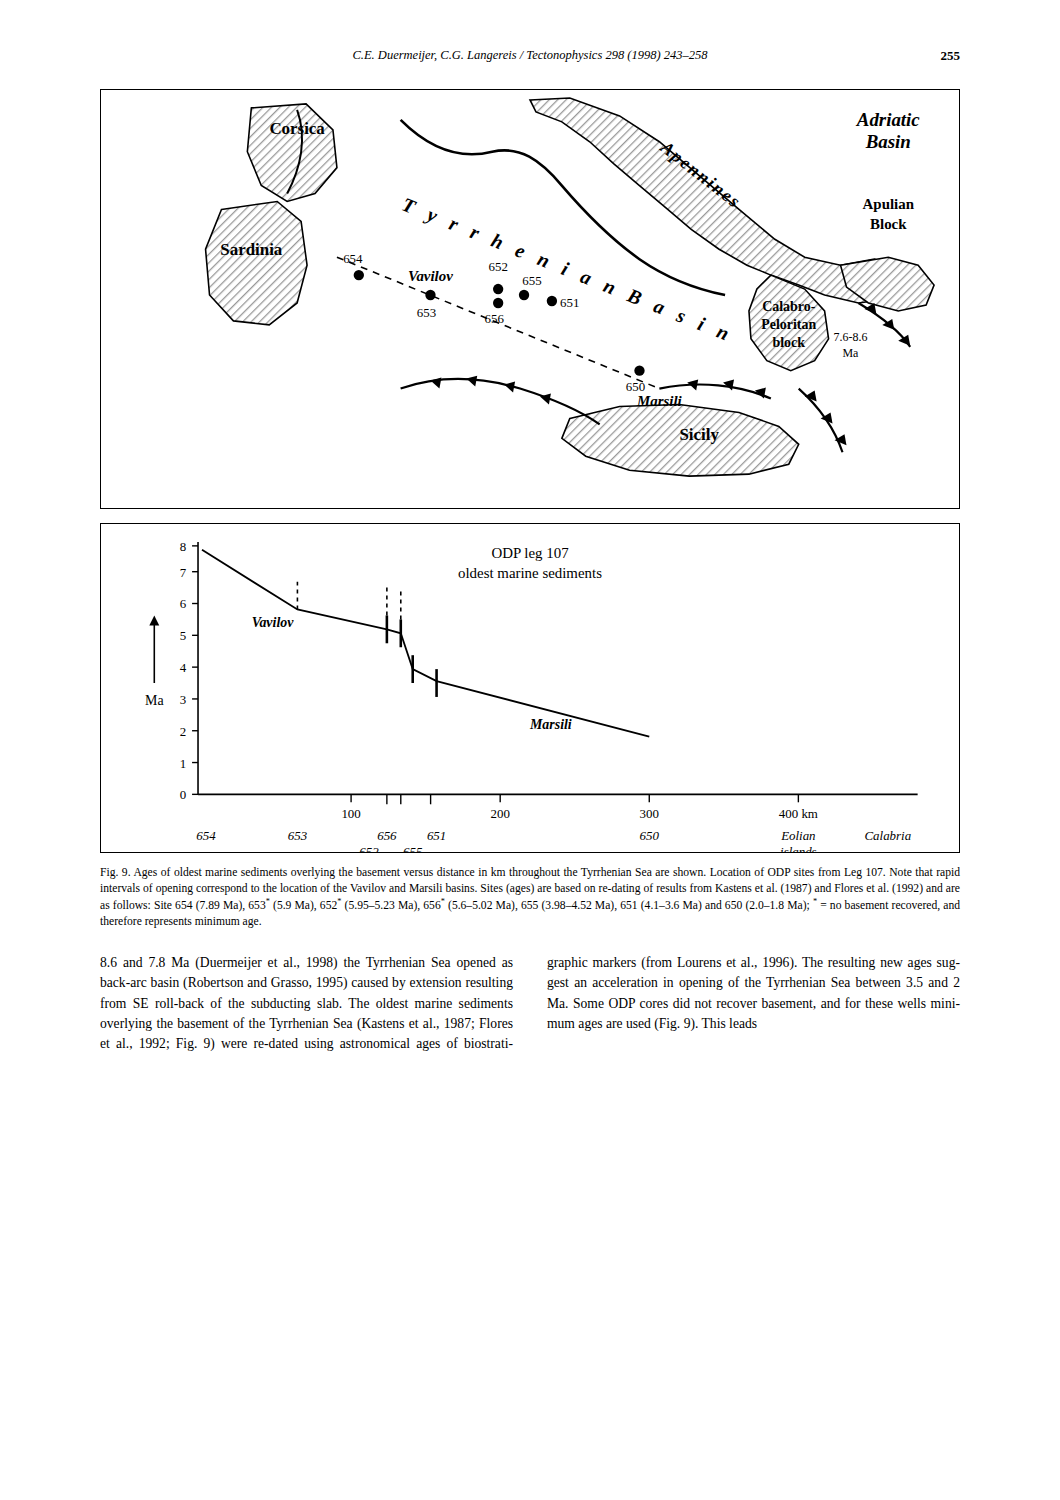C.E. Duermeijer, C.G. Langereis / Tectonophysics 298 (1998) 243–258 255
654 653 652 656 655 651 650 Corsica Sardinia T y r r h e n i a n B a s i n Apennines Adriatic Basin Apulian Block Calabro- Peloritan block 7.6-8.6 Ma Vavilov Marsili Sicily
0 1 2 3 4 5 6 7 8 Ma ODP leg 107 oldest marine sediments 100 200 300 400 km 654 653 656 652 655 651 650 Eolian islands Calabria Vavilov Marsili
Fig. 9. Ages of oldest marine sediments overlying the basement versus distance in km throughout the Tyrrhenian Sea are shown. Location of ODP sites from Leg 107. Note that rapid intervals of opening correspond to the location of the Vavilov and Marsili basins. Sites (ages) are based on re-dating of results from Kastens et al. (1987) and Flores et al. (1992) and are as follows: Site 654 (7.89 Ma), 653* (5.9 Ma), 652* (5.95–5.23 Ma), 656* (5.6–5.02 Ma), 655 (3.98–4.52 Ma), 651 (4.1–3.6 Ma) and 650 (2.0–1.8 Ma); * = no basement recovered, and therefore represents minimum age.
8.6 and 7.8 Ma (Duermeijer et al., 1998) the Tyrrhenian Sea opened as back-arc basin (Robertson and Grasso, 1995) caused by extension resulting from SE roll-back of the subducting slab. The oldest marine sediments overlying the basement of the Tyrrhenian Sea (Kastens et al., 1987; Flores et al., 1992; Fig. 9) were re-dated using astronomical ages of biostratigraphic markers (from Lourens et al., 1996). The resulting new ages suggest an acceleration in opening of the Tyrrhenian Sea between 3.5 and 2 Ma. Some ODP cores did not recover basement, and for these wells minimum ages are used (Fig. 9). This leads